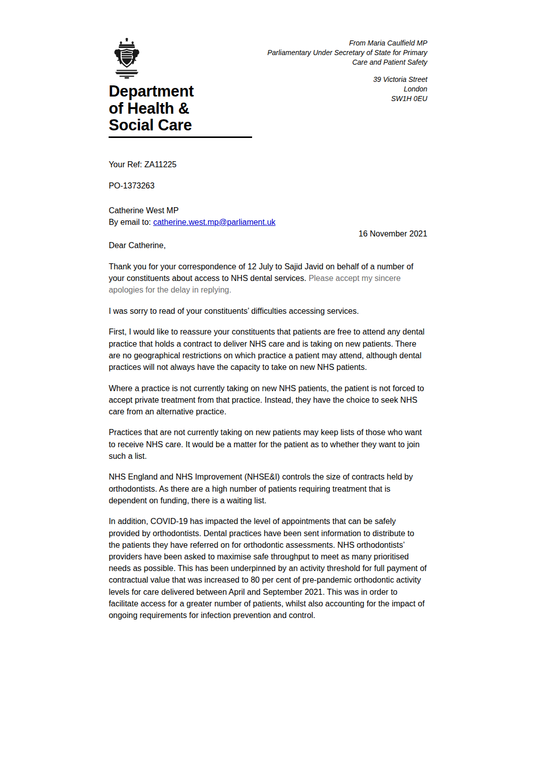Department
of Health &
Social Care
From Maria Caulfield MP
Parliamentary Under Secretary of State for Primary Care and Patient Safety
39 Victoria Street
London
SW1H 0EU
Your Ref: ZA11225
PO-1373263
Catherine West MP
By email to: catherine.west.mp@parliament.uk
16 November 2021
Dear Catherine,
Thank you for your correspondence of 12 July to Sajid Javid on behalf of a number of your constituents about access to NHS dental services. Please accept my sincere apologies for the delay in replying.
I was sorry to read of your constituents’ difficulties accessing services.
First, I would like to reassure your constituents that patients are free to attend any dental practice that holds a contract to deliver NHS care and is taking on new patients. There are no geographical restrictions on which practice a patient may attend, although dental practices will not always have the capacity to take on new NHS patients.
Where a practice is not currently taking on new NHS patients, the patient is not forced to accept private treatment from that practice. Instead, they have the choice to seek NHS care from an alternative practice.
Practices that are not currently taking on new patients may keep lists of those who want to receive NHS care. It would be a matter for the patient as to whether they want to join such a list.
NHS England and NHS Improvement (NHSE&I) controls the size of contracts held by orthodontists. As there are a high number of patients requiring treatment that is dependent on funding, there is a waiting list.
In addition, COVID-19 has impacted the level of appointments that can be safely provided by orthodontists. Dental practices have been sent information to distribute to the patients they have referred on for orthodontic assessments. NHS orthodontists’ providers have been asked to maximise safe throughput to meet as many prioritised needs as possible. This has been underpinned by an activity threshold for full payment of contractual value that was increased to 80 per cent of pre-pandemic orthodontic activity levels for care delivered between April and September 2021. This was in order to facilitate access for a greater number of patients, whilst also accounting for the impact of ongoing requirements for infection prevention and control.